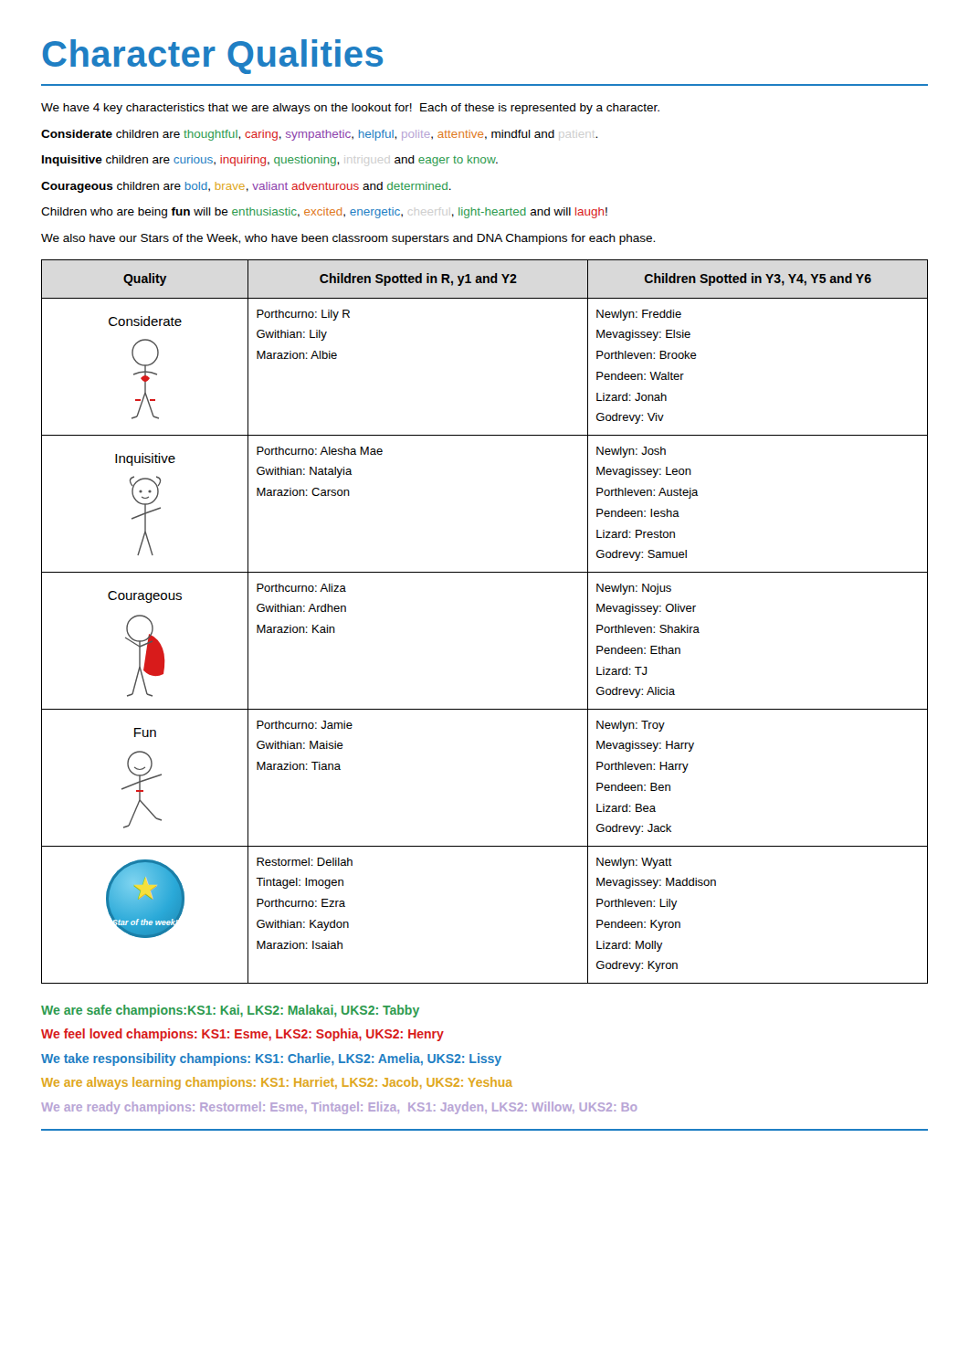Character Qualities
We have 4 key characteristics that we are always on the lookout for! Each of these is represented by a character.
Considerate children are thoughtful, caring, sympathetic, helpful, polite, attentive, mindful and patient.
Inquisitive children are curious, inquiring, questioning, intrigued and eager to know.
Courageous children are bold, brave, valiant adventurous and determined.
Children who are being fun will be enthusiastic, excited, energetic, cheerful, light-hearted and will laugh!
We also have our Stars of the Week, who have been classroom superstars and DNA Champions for each phase.
| Quality | Children Spotted in R, y1 and Y2 | Children Spotted in Y3, Y4, Y5 and Y6 |
| --- | --- | --- |
| Considerate | Porthcurno: Lily R Gwithian: Lily Marazion: Albie | Newlyn: Freddie Mevagissey: Elsie Porthleven: Brooke Pendeen: Walter Lizard: Jonah Godrevy: Viv |
| Inquisitive | Porthcurno: Alesha Mae Gwithian: Natalyia Marazion: Carson | Newlyn: Josh Mevagissey: Leon Porthleven: Austeja Pendeen: Iesha Lizard: Preston Godrevy: Samuel |
| Courageous | Porthcurno: Aliza Gwithian: Ardhen Marazion: Kain | Newlyn: Nojus Mevagissey: Oliver Porthleven: Shakira Pendeen: Ethan Lizard: TJ Godrevy: Alicia |
| Fun | Porthcurno: Jamie Gwithian: Maisie Marazion: Tiana | Newlyn: Troy Mevagissey: Harry Porthleven: Harry Pendeen: Ben Lizard: Bea Godrevy: Jack |
| ★ Star of the week! | Restormel: Delilah Tintagel: Imogen Porthcurno: Ezra Gwithian: Kaydon Marazion: Isaiah | Newlyn: Wyatt Mevagissey: Maddison Porthleven: Lily Pendeen: Kyron Lizard: Molly Godrevy: Kyron |
We are safe champions:KS1: Kai, LKS2: Malakai, UKS2: Tabby
We feel loved champions: KS1: Esme, LKS2: Sophia, UKS2: Henry
We take responsibility champions: KS1: Charlie, LKS2: Amelia, UKS2: Lissy
We are always learning champions: KS1: Harriet, LKS2: Jacob, UKS2: Yeshua
We are ready champions: Restormel: Esme, Tintagel: Eliza, KS1: Jayden, LKS2: Willow, UKS2: Bo